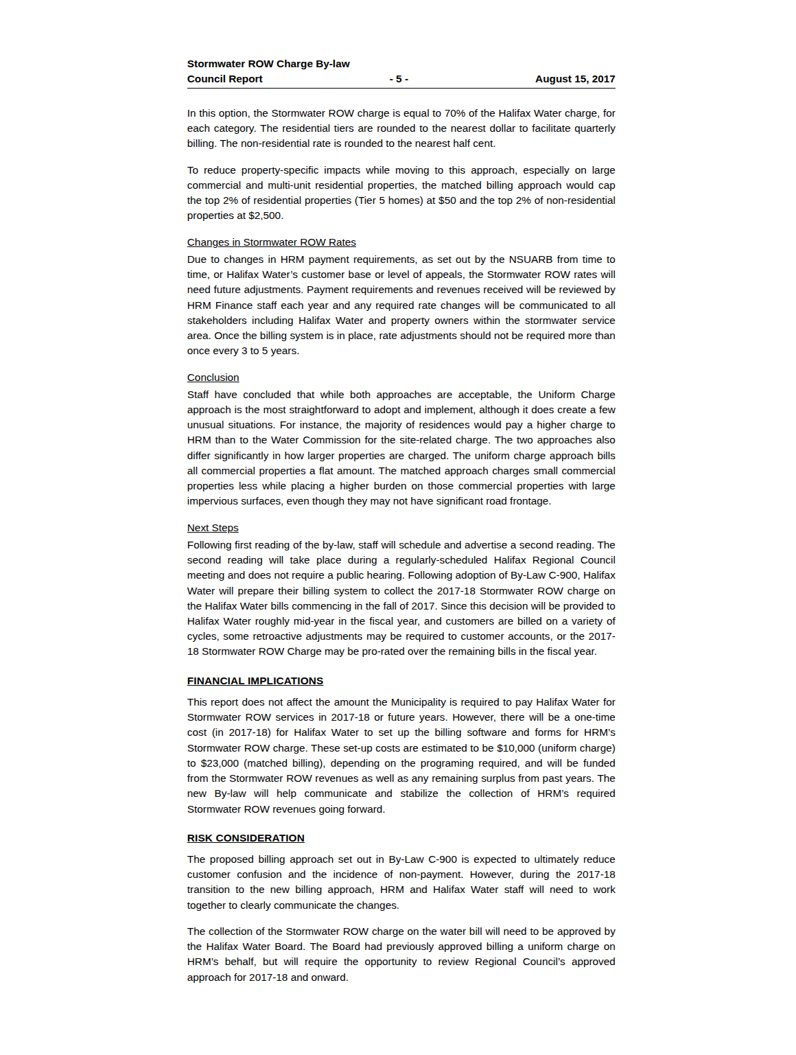Stormwater ROW Charge By-law
Council Report - 5 - August 15, 2017
In this option, the Stormwater ROW charge is equal to 70% of the Halifax Water charge, for each category. The residential tiers are rounded to the nearest dollar to facilitate quarterly billing. The non-residential rate is rounded to the nearest half cent.
To reduce property-specific impacts while moving to this approach, especially on large commercial and multi-unit residential properties, the matched billing approach would cap the top 2% of residential properties (Tier 5 homes) at $50 and the top 2% of non-residential properties at $2,500.
Changes in Stormwater ROW Rates
Due to changes in HRM payment requirements, as set out by the NSUARB from time to time, or Halifax Water’s customer base or level of appeals, the Stormwater ROW rates will need future adjustments. Payment requirements and revenues received will be reviewed by HRM Finance staff each year and any required rate changes will be communicated to all stakeholders including Halifax Water and property owners within the stormwater service area. Once the billing system is in place, rate adjustments should not be required more than once every 3 to 5 years.
Conclusion
Staff have concluded that while both approaches are acceptable, the Uniform Charge approach is the most straightforward to adopt and implement, although it does create a few unusual situations. For instance, the majority of residences would pay a higher charge to HRM than to the Water Commission for the site-related charge. The two approaches also differ significantly in how larger properties are charged. The uniform charge approach bills all commercial properties a flat amount. The matched approach charges small commercial properties less while placing a higher burden on those commercial properties with large impervious surfaces, even though they may not have significant road frontage.
Next Steps
Following first reading of the by-law, staff will schedule and advertise a second reading. The second reading will take place during a regularly-scheduled Halifax Regional Council meeting and does not require a public hearing. Following adoption of By-Law C-900, Halifax Water will prepare their billing system to collect the 2017-18 Stormwater ROW charge on the Halifax Water bills commencing in the fall of 2017. Since this decision will be provided to Halifax Water roughly mid-year in the fiscal year, and customers are billed on a variety of cycles, some retroactive adjustments may be required to customer accounts, or the 2017-18 Stormwater ROW Charge may be pro-rated over the remaining bills in the fiscal year.
Financial Implications
This report does not affect the amount the Municipality is required to pay Halifax Water for Stormwater ROW services in 2017-18 or future years. However, there will be a one-time cost (in 2017-18) for Halifax Water to set up the billing software and forms for HRM’s Stormwater ROW charge. These set-up costs are estimated to be $10,000 (uniform charge) to $23,000 (matched billing), depending on the programing required, and will be funded from the Stormwater ROW revenues as well as any remaining surplus from past years. The new By-law will help communicate and stabilize the collection of HRM’s required Stormwater ROW revenues going forward.
Risk Consideration
The proposed billing approach set out in By-Law C-900 is expected to ultimately reduce customer confusion and the incidence of non-payment. However, during the 2017-18 transition to the new billing approach, HRM and Halifax Water staff will need to work together to clearly communicate the changes.
The collection of the Stormwater ROW charge on the water bill will need to be approved by the Halifax Water Board. The Board had previously approved billing a uniform charge on HRM’s behalf, but will require the opportunity to review Regional Council’s approved approach for 2017-18 and onward.